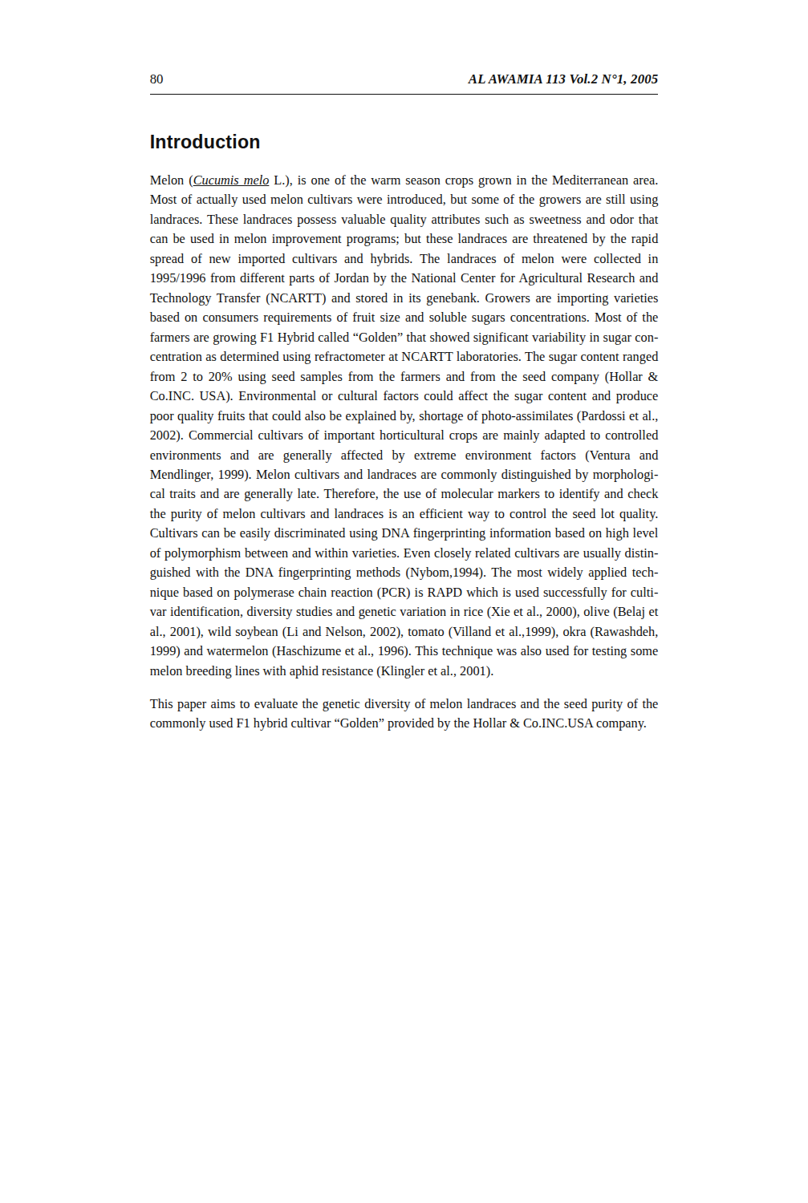80 AL AWAMIA 113 Vol.2 N°1, 2005
Introduction
Melon (Cucumis melo L.), is one of the warm season crops grown in the Mediterranean area. Most of actually used melon cultivars were introduced, but some of the growers are still using landraces. These landraces possess valuable quality attributes such as sweetness and odor that can be used in melon improvement programs; but these landraces are threatened by the rapid spread of new imported cultivars and hybrids. The landraces of melon were collected in 1995/1996 from different parts of Jordan by the National Center for Agricultural Research and Technology Transfer (NCARTT) and stored in its genebank. Growers are importing varieties based on consumers requirements of fruit size and soluble sugars concentrations. Most of the farmers are growing F1 Hybrid called “Golden” that showed significant variability in sugar concentration as determined using refractometer at NCARTT laboratories. The sugar content ranged from 2 to 20% using seed samples from the farmers and from the seed company (Hollar & Co.INC. USA). Environmental or cultural factors could affect the sugar content and produce poor quality fruits that could also be explained by, shortage of photo-assimilates (Pardossi et al., 2002). Commercial cultivars of important horticultural crops are mainly adapted to controlled environments and are generally affected by extreme environment factors (Ventura and Mendlinger, 1999). Melon cultivars and landraces are commonly distinguished by morphological traits and are generally late. Therefore, the use of molecular markers to identify and check the purity of melon cultivars and landraces is an efficient way to control the seed lot quality. Cultivars can be easily discriminated using DNA fingerprinting information based on high level of polymorphism between and within varieties. Even closely related cultivars are usually distinguished with the DNA fingerprinting methods (Nybom,1994). The most widely applied technique based on polymerase chain reaction (PCR) is RAPD which is used successfully for cultivar identification, diversity studies and genetic variation in rice (Xie et al., 2000), olive (Belaj et al., 2001), wild soybean (Li and Nelson, 2002), tomato (Villand et al.,1999), okra (Rawashdeh, 1999) and watermelon (Haschizume et al., 1996). This technique was also used for testing some melon breeding lines with aphid resistance (Klingler et al., 2001).
This paper aims to evaluate the genetic diversity of melon landraces and the seed purity of the commonly used F1 hybrid cultivar “Golden” provided by the Hollar & Co.INC.USA company.